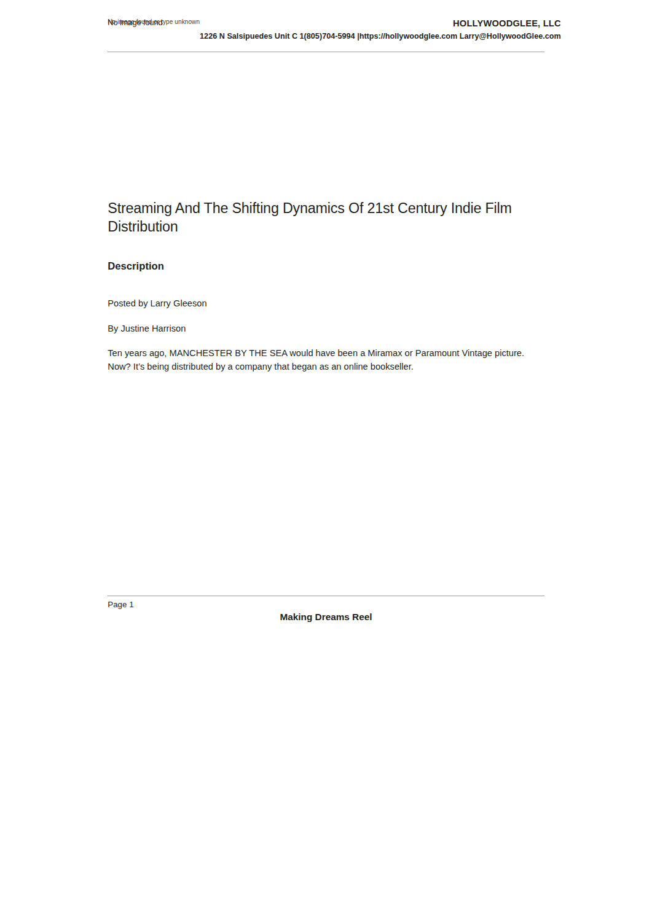No image found or type unknown
No image found
HOLLYWOODGLEE, LLC
1226 N Salsipuedes Unit C 1(805)704-5994 |https://hollywoodglee.com Larry@HollywoodGlee.com
Streaming And The Shifting Dynamics Of 21st Century Indie Film Distribution
Description
Posted by Larry Gleeson
By Justine Harrison
Ten years ago, MANCHESTER BY THE SEA would have been a Miramax or Paramount Vintage picture. Now? It’s being distributed by a company that began as an online bookseller.
Page 1
Making Dreams Reel